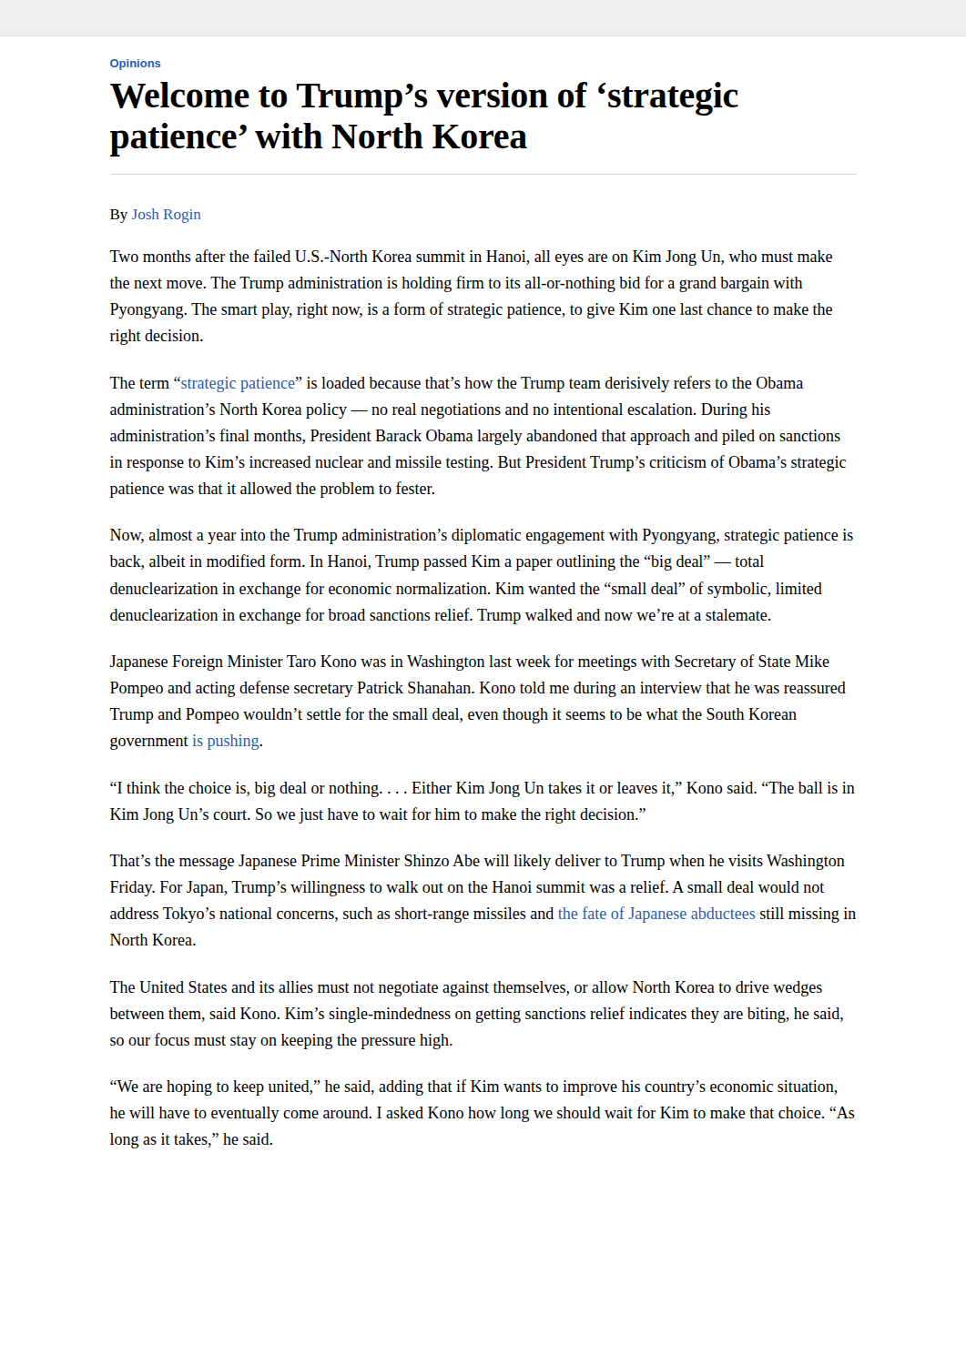Opinions
Welcome to Trump’s version of ‘strategic patience’ with North Korea
By Josh Rogin
Two months after the failed U.S.-North Korea summit in Hanoi, all eyes are on Kim Jong Un, who must make the next move. The Trump administration is holding firm to its all-or-nothing bid for a grand bargain with Pyongyang. The smart play, right now, is a form of strategic patience, to give Kim one last chance to make the right decision.
The term “strategic patience” is loaded because that’s how the Trump team derisively refers to the Obama administration’s North Korea policy — no real negotiations and no intentional escalation. During his administration’s final months, President Barack Obama largely abandoned that approach and piled on sanctions in response to Kim’s increased nuclear and missile testing. But President Trump’s criticism of Obama’s strategic patience was that it allowed the problem to fester.
Now, almost a year into the Trump administration’s diplomatic engagement with Pyongyang, strategic patience is back, albeit in modified form. In Hanoi, Trump passed Kim a paper outlining the “big deal” — total denuclearization in exchange for economic normalization. Kim wanted the “small deal” of symbolic, limited denuclearization in exchange for broad sanctions relief. Trump walked and now we’re at a stalemate.
Japanese Foreign Minister Taro Kono was in Washington last week for meetings with Secretary of State Mike Pompeo and acting defense secretary Patrick Shanahan. Kono told me during an interview that he was reassured Trump and Pompeo wouldn’t settle for the small deal, even though it seems to be what the South Korean government is pushing.
“I think the choice is, big deal or nothing. . . . Either Kim Jong Un takes it or leaves it,” Kono said. “The ball is in Kim Jong Un’s court. So we just have to wait for him to make the right decision.”
That’s the message Japanese Prime Minister Shinzo Abe will likely deliver to Trump when he visits Washington Friday. For Japan, Trump’s willingness to walk out on the Hanoi summit was a relief. A small deal would not address Tokyo’s national concerns, such as short-range missiles and the fate of Japanese abductees still missing in North Korea.
The United States and its allies must not negotiate against themselves, or allow North Korea to drive wedges between them, said Kono. Kim’s single-mindedness on getting sanctions relief indicates they are biting, he said, so our focus must stay on keeping the pressure high.
“We are hoping to keep united,” he said, adding that if Kim wants to improve his country’s economic situation, he will have to eventually come around. I asked Kono how long we should wait for Kim to make that choice. “As long as it takes,” he said.